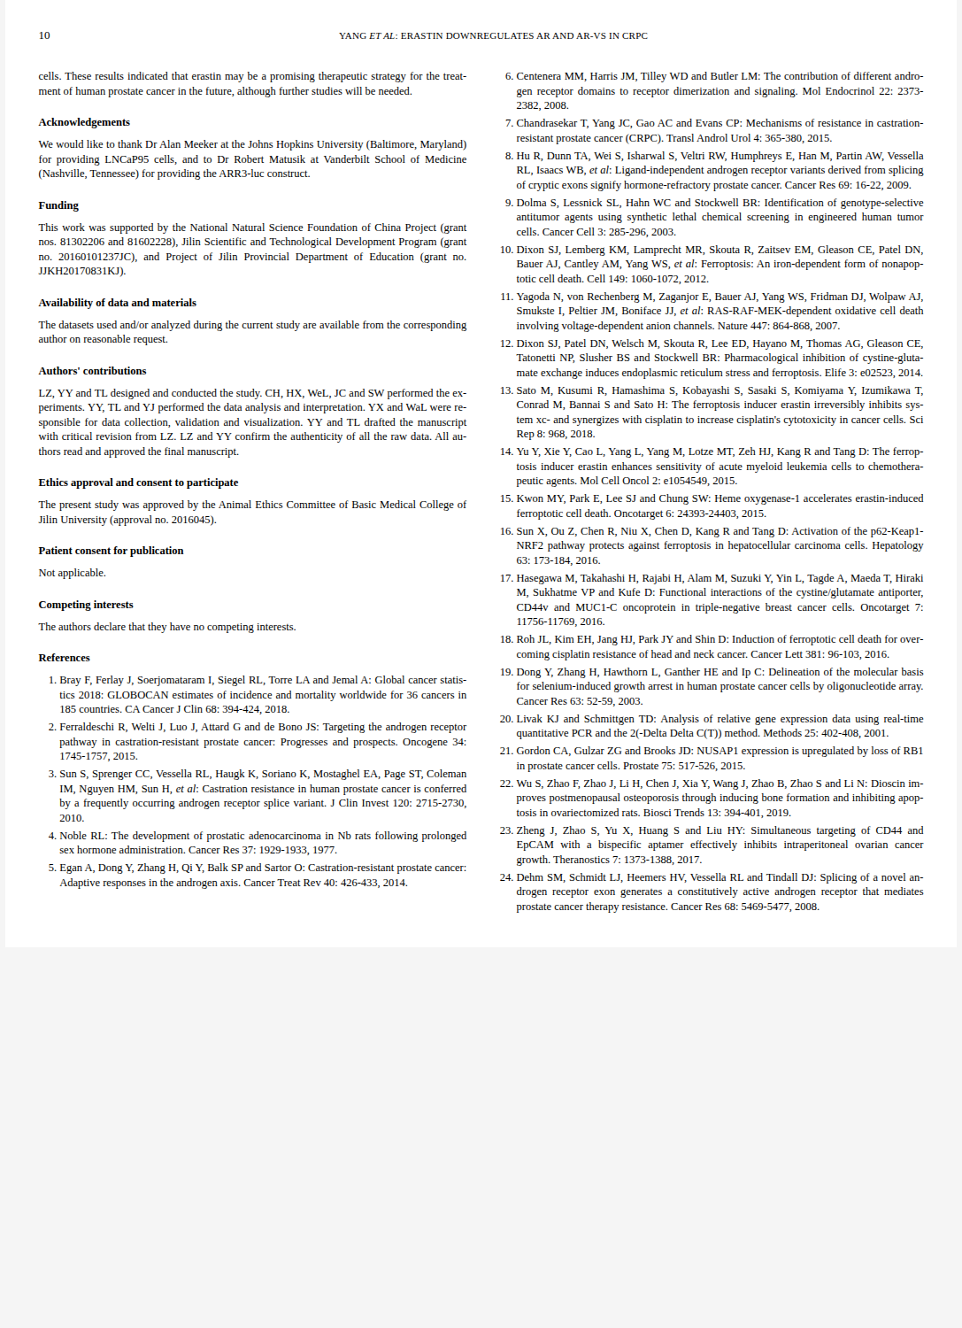10
Yang et al: Erastin downregulates AR and AR-Vs in CRPC
cells. These results indicated that erastin may be a promising therapeutic strategy for the treatment of human prostate cancer in the future, although further studies will be needed.
Acknowledgements
We would like to thank Dr Alan Meeker at the Johns Hopkins University (Baltimore, Maryland) for providing LNCaP95 cells, and to Dr Robert Matusik at Vanderbilt School of Medicine (Nashville, Tennessee) for providing the ARR3-luc construct.
Funding
This work was supported by the National Natural Science Foundation of China Project (grant nos. 81302206 and 81602228), Jilin Scientific and Technological Development Program (grant no. 20160101237JC), and Project of Jilin Provincial Department of Education (grant no. JJKH20170831KJ).
Availability of data and materials
The datasets used and/or analyzed during the current study are available from the corresponding author on reasonable request.
Authors' contributions
LZ, YY and TL designed and conducted the study. CH, HX, WeL, JC and SW performed the experiments. YY, TL and YJ performed the data analysis and interpretation. YX and WaL were responsible for data collection, validation and visualization. YY and TL drafted the manuscript with critical revision from LZ. LZ and YY confirm the authenticity of all the raw data. All authors read and approved the final manuscript.
Ethics approval and consent to participate
The present study was approved by the Animal Ethics Committee of Basic Medical College of Jilin University (approval no. 2016045).
Patient consent for publication
Not applicable.
Competing interests
The authors declare that they have no competing interests.
References
Bray F, Ferlay J, Soerjomataram I, Siegel RL, Torre LA and Jemal A: Global cancer statistics 2018: GLOBOCAN estimates of incidence and mortality worldwide for 36 cancers in 185 countries. CA Cancer J Clin 68: 394-424, 2018.
Ferraldeschi R, Welti J, Luo J, Attard G and de Bono JS: Targeting the androgen receptor pathway in castration-resistant prostate cancer: Progresses and prospects. Oncogene 34: 1745-1757, 2015.
Sun S, Sprenger CC, Vessella RL, Haugk K, Soriano K, Mostaghel EA, Page ST, Coleman IM, Nguyen HM, Sun H, et al: Castration resistance in human prostate cancer is conferred by a frequently occurring androgen receptor splice variant. J Clin Invest 120: 2715-2730, 2010.
Noble RL: The development of prostatic adenocarcinoma in Nb rats following prolonged sex hormone administration. Cancer Res 37: 1929-1933, 1977.
Egan A, Dong Y, Zhang H, Qi Y, Balk SP and Sartor O: Castration-resistant prostate cancer: Adaptive responses in the androgen axis. Cancer Treat Rev 40: 426-433, 2014.
Centenera MM, Harris JM, Tilley WD and Butler LM: The contribution of different androgen receptor domains to receptor dimerization and signaling. Mol Endocrinol 22: 2373-2382, 2008.
Chandrasekar T, Yang JC, Gao AC and Evans CP: Mechanisms of resistance in castration-resistant prostate cancer (CRPC). Transl Androl Urol 4: 365-380, 2015.
Hu R, Dunn TA, Wei S, Isharwal S, Veltri RW, Humphreys E, Han M, Partin AW, Vessella RL, Isaacs WB, et al: Ligand-independent androgen receptor variants derived from splicing of cryptic exons signify hormone-refractory prostate cancer. Cancer Res 69: 16-22, 2009.
Dolma S, Lessnick SL, Hahn WC and Stockwell BR: Identification of genotype-selective antitumor agents using synthetic lethal chemical screening in engineered human tumor cells. Cancer Cell 3: 285-296, 2003.
Dixon SJ, Lemberg KM, Lamprecht MR, Skouta R, Zaitsev EM, Gleason CE, Patel DN, Bauer AJ, Cantley AM, Yang WS, et al: Ferroptosis: An iron-dependent form of nonapoptotic cell death. Cell 149: 1060-1072, 2012.
Yagoda N, von Rechenberg M, Zaganjor E, Bauer AJ, Yang WS, Fridman DJ, Wolpaw AJ, Smukste I, Peltier JM, Boniface JJ, et al: RAS-RAF-MEK-dependent oxidative cell death involving voltage-dependent anion channels. Nature 447: 864-868, 2007.
Dixon SJ, Patel DN, Welsch M, Skouta R, Lee ED, Hayano M, Thomas AG, Gleason CE, Tatonetti NP, Slusher BS and Stockwell BR: Pharmacological inhibition of cystine-glutamate exchange induces endoplasmic reticulum stress and ferroptosis. Elife 3: e02523, 2014.
Sato M, Kusumi R, Hamashima S, Kobayashi S, Sasaki S, Komiyama Y, Izumikawa T, Conrad M, Bannai S and Sato H: The ferroptosis inducer erastin irreversibly inhibits system xc- and synergizes with cisplatin to increase cisplatin's cytotoxicity in cancer cells. Sci Rep 8: 968, 2018.
Yu Y, Xie Y, Cao L, Yang L, Yang M, Lotze MT, Zeh HJ, Kang R and Tang D: The ferroptosis inducer erastin enhances sensitivity of acute myeloid leukemia cells to chemotherapeutic agents. Mol Cell Oncol 2: e1054549, 2015.
Kwon MY, Park E, Lee SJ and Chung SW: Heme oxygenase-1 accelerates erastin-induced ferroptotic cell death. Oncotarget 6: 24393-24403, 2015.
Sun X, Ou Z, Chen R, Niu X, Chen D, Kang R and Tang D: Activation of the p62-Keap1-NRF2 pathway protects against ferroptosis in hepatocellular carcinoma cells. Hepatology 63: 173-184, 2016.
Hasegawa M, Takahashi H, Rajabi H, Alam M, Suzuki Y, Yin L, Tagde A, Maeda T, Hiraki M, Sukhatme VP and Kufe D: Functional interactions of the cystine/glutamate antiporter, CD44v and MUC1-C oncoprotein in triple-negative breast cancer cells. Oncotarget 7: 11756-11769, 2016.
Roh JL, Kim EH, Jang HJ, Park JY and Shin D: Induction of ferroptotic cell death for overcoming cisplatin resistance of head and neck cancer. Cancer Lett 381: 96-103, 2016.
Dong Y, Zhang H, Hawthorn L, Ganther HE and Ip C: Delineation of the molecular basis for selenium-induced growth arrest in human prostate cancer cells by oligonucleotide array. Cancer Res 63: 52-59, 2003.
Livak KJ and Schmittgen TD: Analysis of relative gene expression data using real-time quantitative PCR and the 2(-Delta Delta C(T)) method. Methods 25: 402-408, 2001.
Gordon CA, Gulzar ZG and Brooks JD: NUSAP1 expression is upregulated by loss of RB1 in prostate cancer cells. Prostate 75: 517-526, 2015.
Wu S, Zhao F, Zhao J, Li H, Chen J, Xia Y, Wang J, Zhao B, Zhao S and Li N: Dioscin improves postmenopausal osteoporosis through inducing bone formation and inhibiting apoptosis in ovariectomized rats. Biosci Trends 13: 394-401, 2019.
Zheng J, Zhao S, Yu X, Huang S and Liu HY: Simultaneous targeting of CD44 and EpCAM with a bispecific aptamer effectively inhibits intraperitoneal ovarian cancer growth. Theranostics 7: 1373-1388, 2017.
Dehm SM, Schmidt LJ, Heemers HV, Vessella RL and Tindall DJ: Splicing of a novel androgen receptor exon generates a constitutively active androgen receptor that mediates prostate cancer therapy resistance. Cancer Res 68: 5469-5477, 2008.